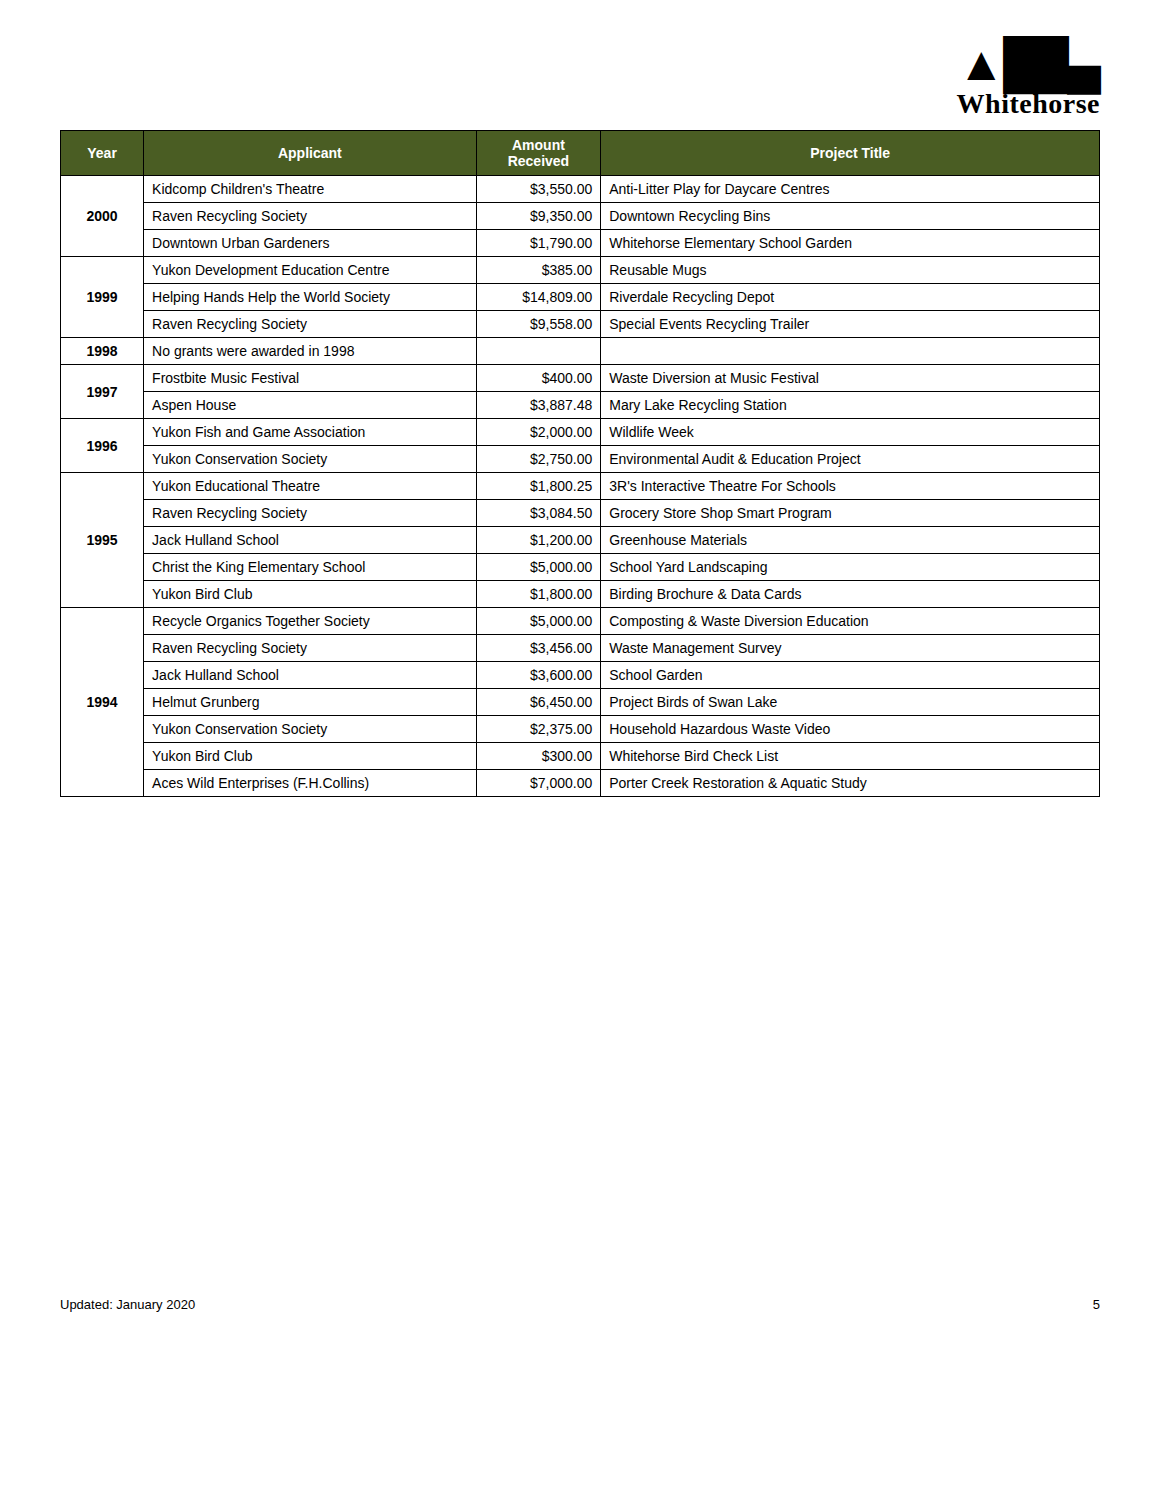▲██▄
Whitehorse
| Year | Applicant | Amount Received | Project Title |
| --- | --- | --- | --- |
| 2000 | Kidcomp Children's Theatre | $3,550.00 | Anti-Litter Play for Daycare Centres |
| Raven Recycling Society | $9,350.00 | Downtown Recycling Bins |
| Downtown Urban Gardeners | $1,790.00 | Whitehorse Elementary School Garden |
| 1999 | Yukon Development Education Centre | $385.00 | Reusable Mugs |
| Helping Hands Help the World Society | $14,809.00 | Riverdale Recycling Depot |
| Raven Recycling Society | $9,558.00 | Special Events Recycling Trailer |
| 1998 | No grants were awarded in 1998 | | |
| 1997 | Frostbite Music Festival | $400.00 | Waste Diversion at Music Festival |
| Aspen House | $3,887.48 | Mary Lake Recycling Station |
| 1996 | Yukon Fish and Game Association | $2,000.00 | Wildlife Week |
| Yukon Conservation Society | $2,750.00 | Environmental Audit & Education Project |
| 1995 | Yukon Educational Theatre | $1,800.25 | 3R's Interactive Theatre For Schools |
| Raven Recycling Society | $3,084.50 | Grocery Store Shop Smart Program |
| Jack Hulland School | $1,200.00 | Greenhouse Materials |
| Christ the King Elementary School | $5,000.00 | School Yard Landscaping |
| Yukon Bird Club | $1,800.00 | Birding Brochure & Data Cards |
| 1994 | Recycle Organics Together Society | $5,000.00 | Composting & Waste Diversion Education |
| Raven Recycling Society | $3,456.00 | Waste Management Survey |
| Jack Hulland School | $3,600.00 | School Garden |
| Helmut Grunberg | $6,450.00 | Project Birds of Swan Lake |
| Yukon Conservation Society | $2,375.00 | Household Hazardous Waste Video |
| Yukon Bird Club | $300.00 | Whitehorse Bird Check List |
| Aces Wild Enterprises (F.H.Collins) | $7,000.00 | Porter Creek Restoration & Aquatic Study |
Updated: January 2020 5